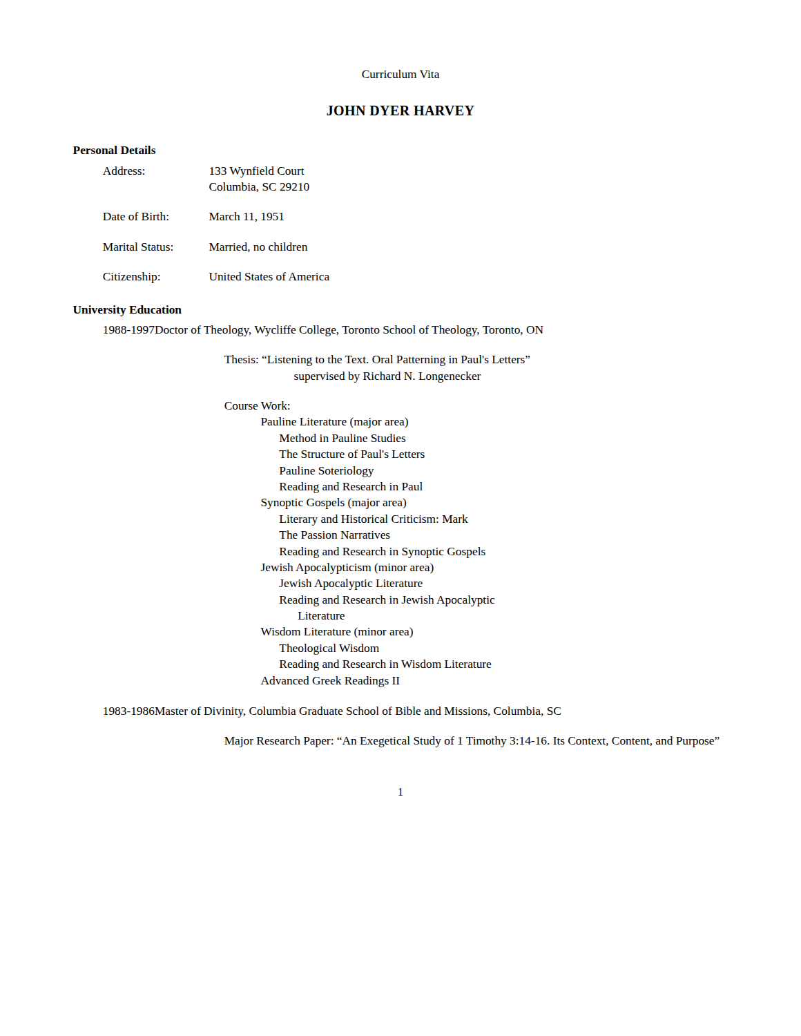Curriculum Vita
JOHN DYER HARVEY
Personal Details
Address:
133 Wynfield Court
Columbia, SC 29210
Date of Birth:
March 11, 1951
Marital Status:
Married, no children
Citizenship:
United States of America
University Education
1988-1997
Doctor of Theology, Wycliffe College, Toronto School of Theology, Toronto, ON
Thesis: “Listening to the Text. Oral Patterning in Paul's Letters”
supervised by Richard N. Longenecker
Course Work:
Pauline Literature (major area)
Method in Pauline Studies
The Structure of Paul's Letters
Pauline Soteriology
Reading and Research in Paul
Synoptic Gospels (major area)
Literary and Historical Criticism: Mark
The Passion Narratives
Reading and Research in Synoptic Gospels
Jewish Apocalypticism (minor area)
Jewish Apocalyptic Literature
Reading and Research in Jewish Apocalyptic
Literature
Wisdom Literature (minor area)
Theological Wisdom
Reading and Research in Wisdom Literature
Advanced Greek Readings II
1983-1986
Master of Divinity, Columbia Graduate School of Bible and Missions, Columbia, SC
Major Research Paper: “An Exegetical Study of 1 Timothy 3:14-16. Its Context, Content, and Purpose”
1